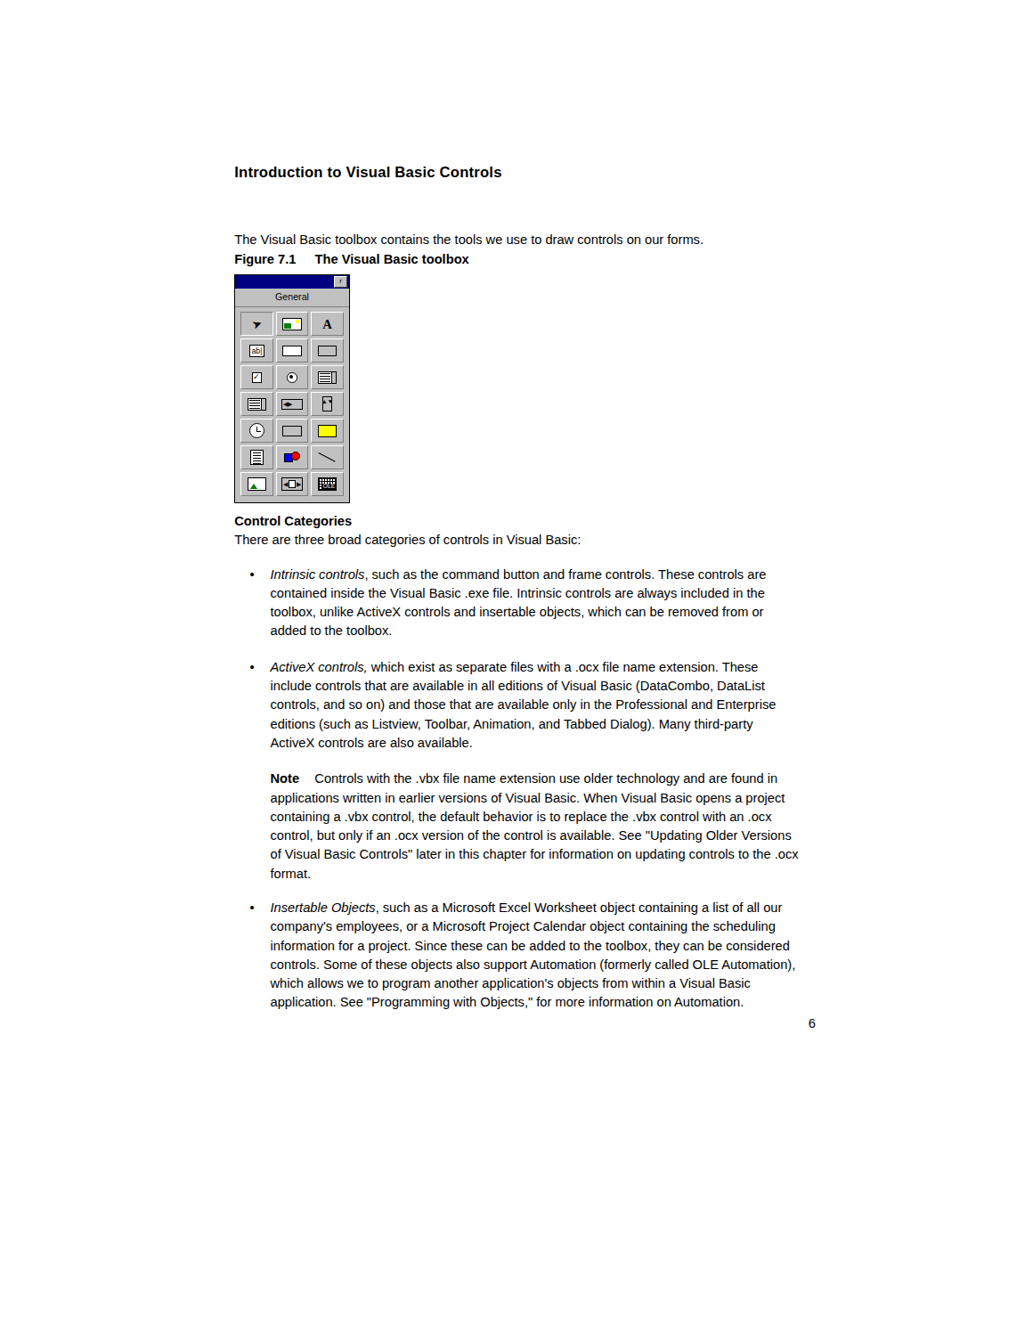Introduction to Visual Basic Controls
The Visual Basic toolbox contains the tools we use to draw controls on our forms.
Figure 7.1 The Visual Basic toolbox
r
General
➤
A
ab|
✓
◀▶
▲▼
◀ ▶
OLE
Control Categories
There are three broad categories of controls in Visual Basic:
Intrinsic controls, such as the command button and frame controls. These controls are contained inside the Visual Basic .exe file. Intrinsic controls are always included in the toolbox, unlike ActiveX controls and insertable objects, which can be removed from or added to the toolbox.
ActiveX controls, which exist as separate files with a .ocx file name extension. These include controls that are available in all editions of Visual Basic (DataCombo, DataList controls, and so on) and those that are available only in the Professional and Enterprise editions (such as Listview, Toolbar, Animation, and Tabbed Dialog). Many third-party ActiveX controls are also available.
Note Controls with the .vbx file name extension use older technology and are found in applications written in earlier versions of Visual Basic. When Visual Basic opens a project containing a .vbx control, the default behavior is to replace the .vbx control with an .ocx control, but only if an .ocx version of the control is available. See "Updating Older Versions of Visual Basic Controls" later in this chapter for information on updating controls to the .ocx format.
Insertable Objects, such as a Microsoft Excel Worksheet object containing a list of all our company's employees, or a Microsoft Project Calendar object containing the scheduling information for a project. Since these can be added to the toolbox, they can be considered controls. Some of these objects also support Automation (formerly called OLE Automation), which allows we to program another application's objects from within a Visual Basic application. See "Programming with Objects," for more information on Automation.
6